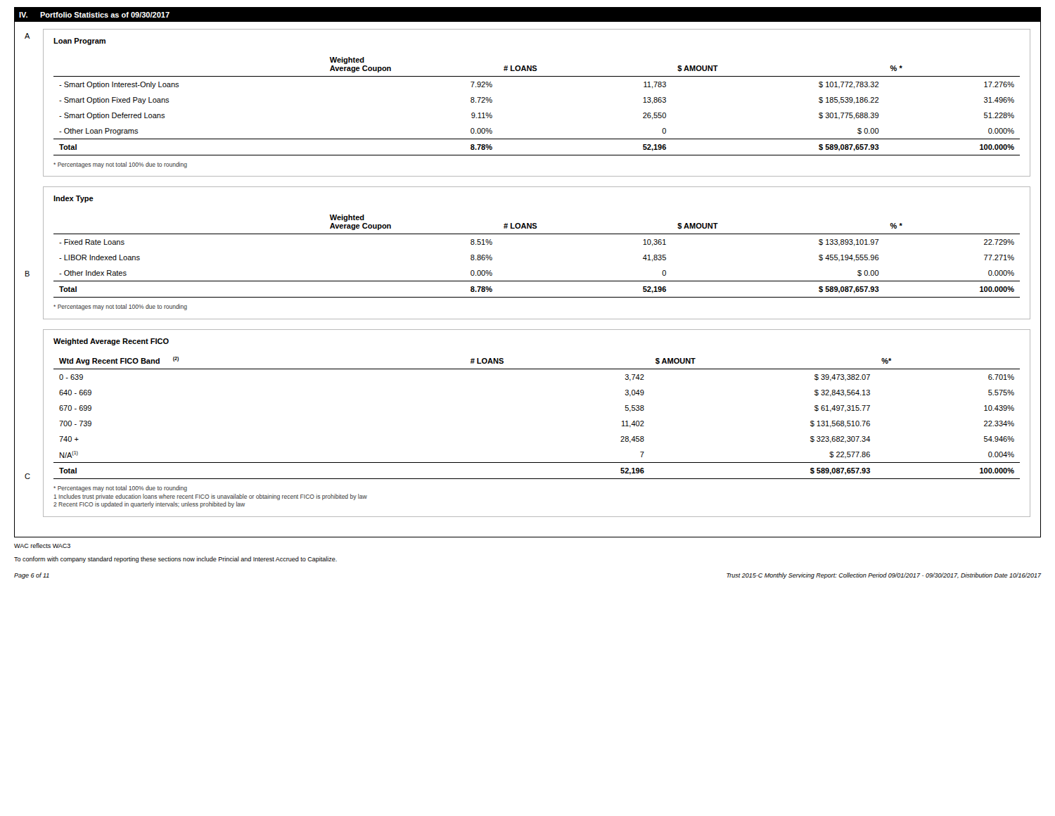IV. Portfolio Statistics as of 09/30/2017
A
Loan Program
| | Weighted Average Coupon | # LOANS | $ AMOUNT | % * |
| --- | --- | --- | --- | --- |
| - Smart Option Interest-Only Loans | 7.92% | 11,783 | $ 101,772,783.32 | 17.276% |
| - Smart Option Fixed Pay Loans | 8.72% | 13,863 | $ 185,539,186.22 | 31.496% |
| - Smart Option Deferred Loans | 9.11% | 26,550 | $ 301,775,688.39 | 51.228% |
| - Other Loan Programs | 0.00% | 0 | $ 0.00 | 0.000% |
| Total | 8.78% | 52,196 | $ 589,087,657.93 | 100.000% |
* Percentages may not total 100% due to rounding
B
Index Type
| | Weighted Average Coupon | # LOANS | $ AMOUNT | % * |
| --- | --- | --- | --- | --- |
| - Fixed Rate Loans | 8.51% | 10,361 | $ 133,893,101.97 | 22.729% |
| - LIBOR Indexed Loans | 8.86% | 41,835 | $ 455,194,555.96 | 77.271% |
| - Other Index Rates | 0.00% | 0 | $ 0.00 | 0.000% |
| Total | 8.78% | 52,196 | $ 589,087,657.93 | 100.000% |
* Percentages may not total 100% due to rounding
C
Weighted Average Recent FICO
| Wtd Avg Recent FICO Band (2) | # LOANS | $ AMOUNT | %* |
| --- | --- | --- | --- |
| 0 - 639 | 3,742 | $ 39,473,382.07 | 6.701% |
| 640 - 669 | 3,049 | $ 32,843,564.13 | 5.575% |
| 670 - 699 | 5,538 | $ 61,497,315.77 | 10.439% |
| 700 - 739 | 11,402 | $ 131,568,510.76 | 22.334% |
| 740 + | 28,458 | $ 323,682,307.34 | 54.946% |
| N/A (1) | 7 | $ 22,577.86 | 0.004% |
| Total | 52,196 | $ 589,087,657.93 | 100.000% |
* Percentages may not total 100% due to rounding
1 Includes trust private education loans where recent FICO is unavailable or obtaining recent FICO is prohibited by law
2 Recent FICO is updated in quarterly intervals; unless prohibited by law
WAC reflects WAC3
To conform with company standard reporting these sections now include Princial and Interest Accrued to Capitalize.
Page 6 of 11
Trust 2015-C Monthly Servicing Report: Collection Period 09/01/2017 - 09/30/2017, Distribution Date 10/16/2017